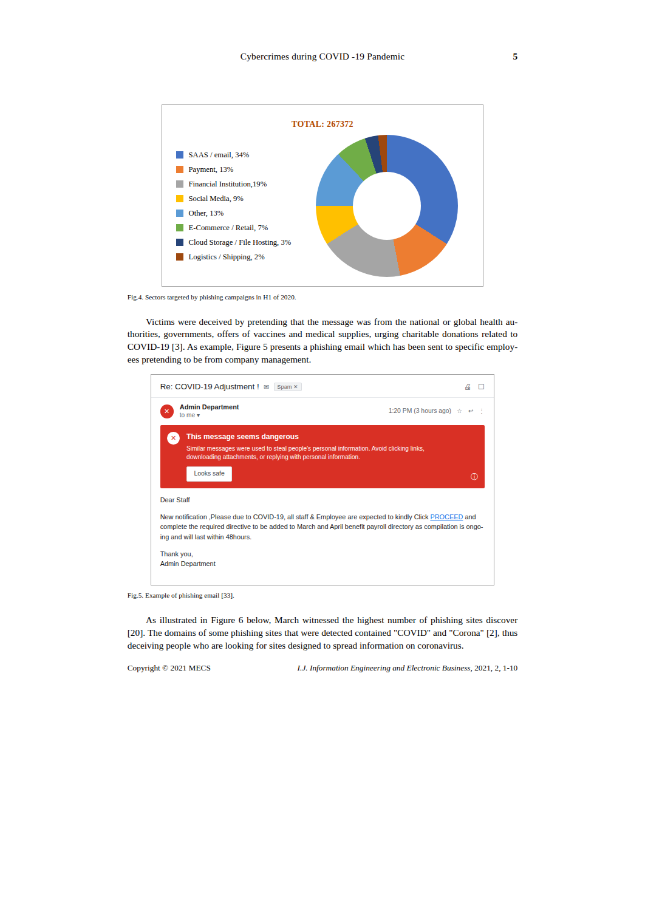Cybercrimes during COVID -19 Pandemic
5
TOTAL: 267372
SAAS / email, 34%
Payment, 13%
Financial Institution,19%
Social Media, 9%
Other, 13%
E-Commerce / Retail, 7%
Cloud Storage / File Hosting, 3%
Logistics / Shipping, 2%
Fig.4. Sectors targeted by phishing campaigns in H1 of 2020.
Victims were deceived by pretending that the message was from the national or global health authorities, governments, offers of vaccines and medical supplies, urging charitable donations related to COVID-19 [3]. As example, Figure 5 presents a phishing email which has been sent to specific employees pretending to be from company management.
Re: COVID-19 Adjustment ! ✉ Spam ✕ 🖨☐
✕
Admin Department
to me ▾
1:20 PM (3 hours ago) ☆ ↩ ⋮
✕
This message seems dangerous
Similar messages were used to steal people's personal information. Avoid clicking links, downloading attachments, or replying with personal information.
Looks safe
ⓘ
Dear Staff
New notification ,Please due to COVID-19, all staff & Employee are expected to kindly Click PROCEED and complete the required directive to be added to March and April benefit payroll directory as compilation is ongoing and will last within 48hours.
Thank you,
Admin Department
Fig.5. Example of phishing email [33].
As illustrated in Figure 6 below, March witnessed the highest number of phishing sites discover [20]. The domains of some phishing sites that were detected contained "COVID" and "Corona" [2], thus deceiving people who are looking for sites designed to spread information on coronavirus.
Copyright © 2021 MECS
I.J. Information Engineering and Electronic Business, 2021, 2, 1-10